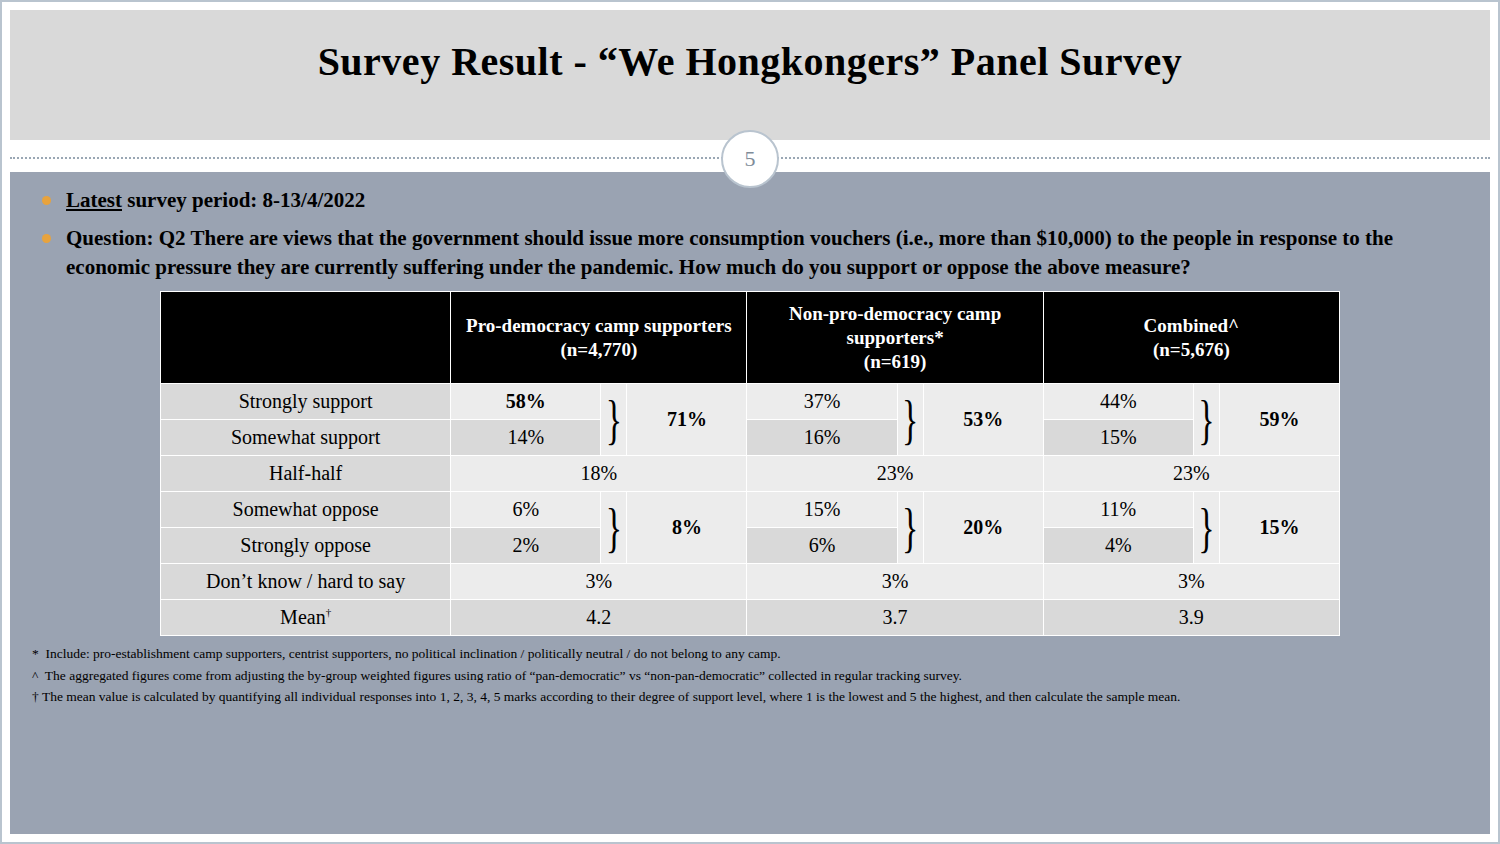Survey Result - “We Hongkongers” Panel Survey
5
Latest survey period: 8-13/4/2022
Question: Q2 There are views that the government should issue more consumption vouchers (i.e., more than $10,000) to the people in response to the economic pressure they are currently suffering under the pandemic. How much do you support or oppose the above measure?
| | Pro-democracy camp supporters (n=4,770) | Non-pro-democracy camp supporters* (n=619) | Combined^ (n=5,676) |
| --- | --- | --- | --- |
| Strongly support | 58% | } | 71% | 37% | } | 53% | 44% | } | 59% |
| Somewhat support | 14% | 16% | 15% |
| Half-half | 18% | 23% | 23% |
| Somewhat oppose | 6% | } | 8% | 15% | } | 20% | 11% | } | 15% |
| Strongly oppose | 2% | 6% | 4% |
| Don’t know / hard to say | 3% | 3% | 3% |
| Mean † | 4.2 | 3.7 | 3.9 |
* Include: pro-establishment camp supporters, centrist supporters, no political inclination / politically neutral / do not belong to any camp.
^ The aggregated figures come from adjusting the by-group weighted figures using ratio of “pan-democratic” vs “non-pan-democratic” collected in regular tracking survey.
† The mean value is calculated by quantifying all individual responses into 1, 2, 3, 4, 5 marks according to their degree of support level, where 1 is the lowest and 5 the highest, and then calculate the sample mean.